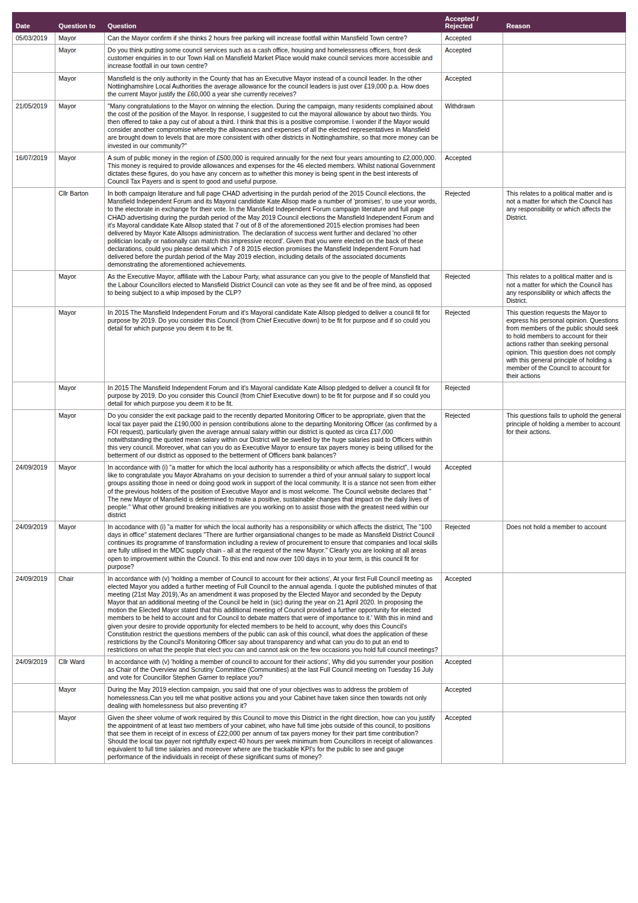| Date | Question to | Question | Accepted / Rejected | Reason |
| --- | --- | --- | --- | --- |
| 05/03/2019 | Mayor | Can the Mayor confirm if she thinks 2 hours free parking will increase footfall within Mansfield Town centre? | Accepted | |
| | Mayor | Do you think putting some council services such as a cash office, housing and homelessness officers, front desk customer enquiries in to our Town Hall on Mansfield Market Place would make council services more accessible and increase footfall in our town centre? | Accepted | |
| | Mayor | Mansfield is the only authority in the County that has an Executive Mayor instead of a council leader. In the other Nottinghamshire Local Authorities the average allowance for the council leaders is just over £19,000 p.a. How does the current Mayor justify the £60,000 a year she currently receives? | Accepted | |
| 21/05/2019 | Mayor | "Many congratulations to the Mayor on winning the election. During the campaign, many residents complained about the cost of the position of the Mayor. In response, I suggested to cut the mayoral allowance by about two thirds. You then offered to take a pay cut of about a third. I think that this is a positive compromise. I wonder if the Mayor would consider another compromise whereby the allowances and expenses of all the elected representatives in Mansfield are brought down to levels that are more consistent with other districts in Nottinghamshire, so that more money can be invested in our community?" | Withdrawn | |
| 16/07/2019 | Mayor | A sum of public money in the region of £500,000 is required annually for the next four years amounting to £2,000,000. This money is required to provide allowances and expenses for the 46 elected members. Whilst national Government dictates these figures, do you have any concern as to whether this money is being spent in the best interests of Council Tax Payers and is spent to good and useful purpose. | Accepted | |
| | Cllr Barton | In both campaign literature and full page CHAD advertising in the purdah period of the 2015 Council elections, the Mansfield Independent Forum and its Mayoral candidate Kate Allsop made a number of 'promises', to use your words, to the electorate in exchange for their vote. In the Mansfield Independent Forum campaign literature and full page CHAD advertising during the purdah period of the May 2019 Council elections the Mansfield Independent Forum and it's Mayoral candidate Kate Allsop stated that 7 out of 8 of the aforementioned 2015 election promises had been delivered by Mayor Kate Allsops administration. The declaration of success went further and declared 'no other politician locally or nationally can match this impressive record'. Given that you were elected on the back of these declarations, could you please detail which 7 of 8 2015 election promises the Mansfield Independent Forum had delivered before the purdah period of the May 2019 election, including details of the associated documents demonstrating the aforementioned achievements. | Rejected | This relates to a political matter and is not a matter for which the Council has any responsibility or which affects the District. |
| | Mayor | As the Executive Mayor, affiliate with the Labour Party, what assurance can you give to the people of Mansfield that the Labour Councillors elected to Mansfield District Council can vote as they see fit and be of free mind, as opposed to being subject to a whip imposed by the CLP? | Rejected | This relates to a political matter and is not a matter for which the Council has any responsibility or which affects the District. |
| | Mayor | In 2015 The Mansfield Independent Forum and it's Mayoral candidate Kate Allsop pledged to deliver a council fit for purpose by 2019. Do you consider this Council (from Chief Executive down) to be fit for purpose and if so could you detail for which purpose you deem it to be fit. | Rejected | This question requests the Mayor to express his personal opinion. Questions from members of the public should seek to hold members to account for their actions rather than seeking personal opinion. This question does not comply with this general principle of holding a member of the Council to account for their actions |
| | Mayor | In 2015 The Mansfield Independent Forum and it's Mayoral candidate Kate Allsop pledged to deliver a council fit for purpose by 2019. Do you consider this Council (from Chief Executive down) to be fit for purpose and if so could you detail for which purpose you deem it to be fit. | Rejected | |
| | Mayor | Do you consider the exit package paid to the recently departed Monitoring Officer to be appropriate, given that the local tax payer paid the £190,000 in pension contributions alone to the departing Monitoring Officer (as confirmed by a FOI request), particularly given the average annual salary within our district is quoted as circa £17,000 notwithstanding the quoted mean salary within our District will be swelled by the huge salaries paid to Officers within this very council. Moreover, what can you do as Executive Mayor to ensure tax payers money is being utilised for the betterment of our district as opposed to the betterment of Officers bank balances? | Rejected | This questions fails to uphold the general principle of holding a member to account for their actions. |
| 24/09/2019 | Mayor | In accordance with (i) "a matter for which the local authority has a responsibility or which affects the district", I would like to congratulate you Mayor Abrahams on your decision to surrender a third of your annual salary to support local groups assiting those in need or doing good work in support of the local community. It is a stance not seen from either of the previous holders of the position of Executive Mayor and is most welcome. The Council website declares that " The new Mayor of Mansfield is determined to make a positive, sustainable changes that impact on the daily lives of people." What other ground breaking initiatives are you working on to assist those with the greatest need within our district | Accepted | |
| 24/09/2019 | Mayor | In accodance with (i) "a matter for which the local authority has a responsibility or which affects the district, The "100 days in office" statement declares "There are further organsiational changes to be made as Mansfield District Council continues its programme of transformation including a review of procurement to ensure that companies and local skills are fully utilised in the MDC supply chain - all at the request of the new Mayor." Clearly you are looking at all areas open to improvement within the Council. To this end and now over 100 days in to your term, is this council fit for purpose? | Rejected | Does not hold a member to account |
| 24/09/2019 | Chair | In accordance with (v) 'holding a member of Council to account for their actions', At your first Full Council meeting as elected Mayor you added a further meeting of Full Council to the annual agenda. I quote the published minutes of that meeting (21st May 2019),'As an amendment it was proposed by the Elected Mayor and seconded by the Deputy Mayor that an additional meeting of the Council be held in (sic) during the year on 21 April 2020. In proposing the motion the Elected Mayor stated that this additional meeting of Council provided a further opportunity for elected members to be held to account and for Council to debate matters that were of importance to it.' With this in mind and given your desire to provide opportunity for elected members to be held to account, why does this Council's Constitution restrict the questions members of the public can ask of this council, what does the application of these restrictions by the Council's Monitoring Officer say about transparency and what can you do to put an end to restrictions on what the people that elect you can and cannot ask on the few occasions you hold full council meetings? | Accepted | |
| 24/09/2019 | Cllr Ward | In accordance with (v) 'holding a member of council to account for their actions', Why did you surrender your position as Chair of the Overview and Scrutiny Committee (Communities) at the last Full Council meeting on Tuesday 16 July and vote for Councillor Stephen Garner to replace you? | Accepted | |
| | Mayor | During the May 2019 election campaign, you said that one of your objectives was to address the problem of homelessness.Can you tell me what positive actions you and your Cabinet have taken since then towards not only dealing with homelessness but also preventing it? | Accepted | |
| | Mayor | Given the sheer volume of work required by this Council to move this District in the right direction, how can you justify the appointment of at least two members of your cabinet, who have full time jobs outside of this council, to positions that see them in receipt of in excess of £22,000 per annum of tax payers money for their part time contribution? Should the local tax payer not rightfully expect 40 hours per week minimum from Councillors in receipt of allowances equivalent to full time salaries and moreover where are the trackable KPI's for the public to see and gauge performance of the individuals in receipt of these significant sums of money? | Accepted | |